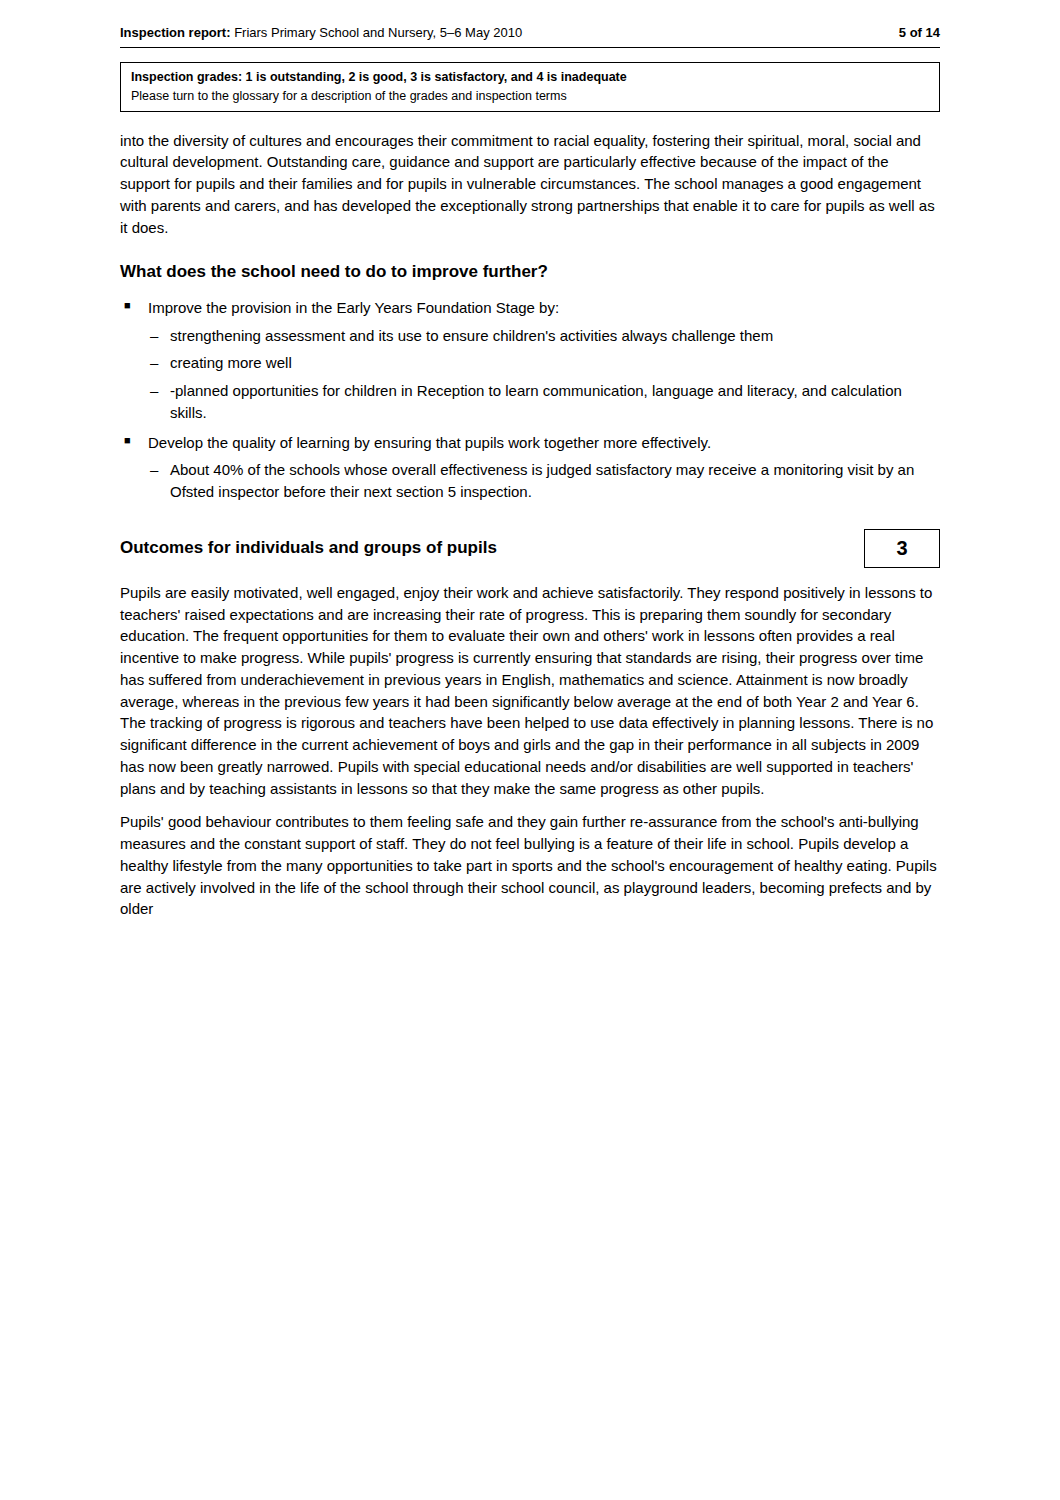Inspection report: Friars Primary School and Nursery, 5–6 May 2010
5 of 14
Inspection grades: 1 is outstanding, 2 is good, 3 is satisfactory, and 4 is inadequate
Please turn to the glossary for a description of the grades and inspection terms
into the diversity of cultures and encourages their commitment to racial equality, fostering their spiritual, moral, social and cultural development. Outstanding care, guidance and support are particularly effective because of the impact of the support for pupils and their families and for pupils in vulnerable circumstances. The school manages a good engagement with parents and carers, and has developed the exceptionally strong partnerships that enable it to care for pupils as well as it does.
What does the school need to do to improve further?
Improve the provision in the Early Years Foundation Stage by:
strengthening assessment and its use to ensure children's activities always challenge them
creating more well
-planned opportunities for children in Reception to learn communication, language and literacy, and calculation skills.
Develop the quality of learning by ensuring that pupils work together more effectively.
About 40% of the schools whose overall effectiveness is judged satisfactory may receive a monitoring visit by an Ofsted inspector before their next section 5 inspection.
Outcomes for individuals and groups of pupils
3
Pupils are easily motivated, well engaged, enjoy their work and achieve satisfactorily. They respond positively in lessons to teachers' raised expectations and are increasing their rate of progress. This is preparing them soundly for secondary education. The frequent opportunities for them to evaluate their own and others' work in lessons often provides a real incentive to make progress. While pupils' progress is currently ensuring that standards are rising, their progress over time has suffered from underachievement in previous years in English, mathematics and science. Attainment is now broadly average, whereas in the previous few years it had been significantly below average at the end of both Year 2 and Year 6. The tracking of progress is rigorous and teachers have been helped to use data effectively in planning lessons. There is no significant difference in the current achievement of boys and girls and the gap in their performance in all subjects in 2009 has now been greatly narrowed. Pupils with special educational needs and/or disabilities are well supported in teachers' plans and by teaching assistants in lessons so that they make the same progress as other pupils.
Pupils' good behaviour contributes to them feeling safe and they gain further re-assurance from the school's anti-bullying measures and the constant support of staff. They do not feel bullying is a feature of their life in school. Pupils develop a healthy lifestyle from the many opportunities to take part in sports and the school's encouragement of healthy eating. Pupils are actively involved in the life of the school through their school council, as playground leaders, becoming prefects and by older